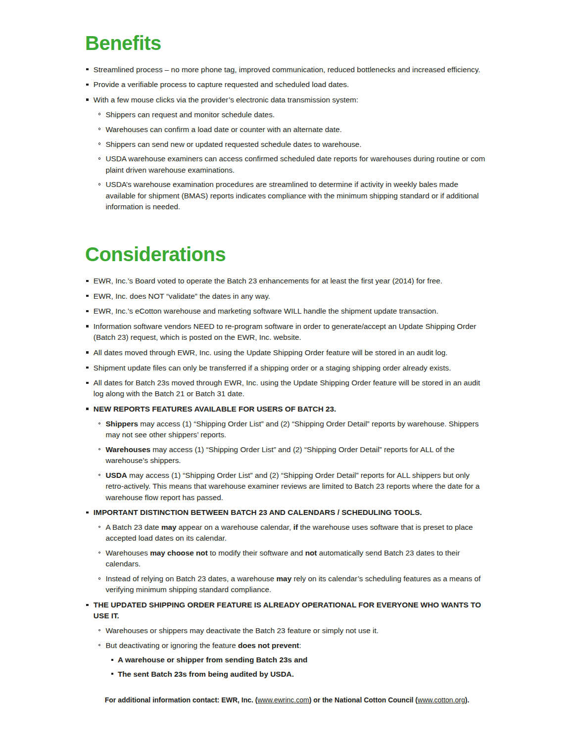Benefits
Streamlined process – no more phone tag, improved communication, reduced bottlenecks and increased efficiency.
Provide a verifiable process to capture requested and scheduled load dates.
With a few mouse clicks via the provider’s electronic data transmission system:
Shippers can request and monitor schedule dates.
Warehouses can confirm a load date or counter with an alternate date.
Shippers can send new or updated requested schedule dates to warehouse.
USDA warehouse examiners can access confirmed scheduled date reports for warehouses during routine or com plaint driven warehouse examinations.
USDA’s warehouse examination procedures are streamlined to determine if activity in weekly bales made available for shipment (BMAS) reports indicates compliance with the minimum shipping standard or if additional information is needed.
Considerations
EWR, Inc.’s Board voted to operate the Batch 23 enhancements for at least the first year (2014) for free.
EWR, Inc. does NOT “validate” the dates in any way.
EWR, Inc.’s eCotton warehouse and marketing software WILL handle the shipment update transaction.
Information software vendors NEED to re-program software in order to generate/accept an Update Shipping Order (Batch 23) request, which is posted on the EWR, Inc. website.
All dates moved through EWR, Inc. using the Update Shipping Order feature will be stored in an audit log.
Shipment update files can only be transferred if a shipping order or a staging shipping order already exists.
All dates for Batch 23s moved through EWR, Inc. using the Update Shipping Order feature will be stored in an audit log along with the Batch 21 or Batch 31 date.
NEW REPORTS FEATURES AVAILABLE FOR USERS OF BATCH 23.
Shippers may access (1) “Shipping Order List” and (2) “Shipping Order Detail” reports by warehouse. Shippers may not see other shippers’ reports.
Warehouses may access (1) “Shipping Order List” and (2) “Shipping Order Detail” reports for ALL of the warehouse’s shippers.
USDA may access (1) “Shipping Order List” and (2) “Shipping Order Detail” reports for ALL shippers but only retro-actively. This means that warehouse examiner reviews are limited to Batch 23 reports where the date for a warehouse flow report has passed.
IMPORTANT DISTINCTION BETWEEN BATCH 23 AND CALENDARS / SCHEDULING TOOLS.
A Batch 23 date may appear on a warehouse calendar, if the warehouse uses software that is preset to place accepted load dates on its calendar.
Warehouses may choose not to modify their software and not automatically send Batch 23 dates to their calendars.
Instead of relying on Batch 23 dates, a warehouse may rely on its calendar’s scheduling features as a means of verifying minimum shipping standard compliance.
THE UPDATED SHIPPING ORDER FEATURE IS ALREADY OPERATIONAL FOR EVERYONE WHO WANTS TO USE IT.
Warehouses or shippers may deactivate the Batch 23 feature or simply not use it.
But deactivating or ignoring the feature does not prevent:
A warehouse or shipper from sending Batch 23s and
The sent Batch 23s from being audited by USDA.
For additional information contact: EWR, Inc. (www.ewrinc.com) or the National Cotton Council (www.cotton.org).